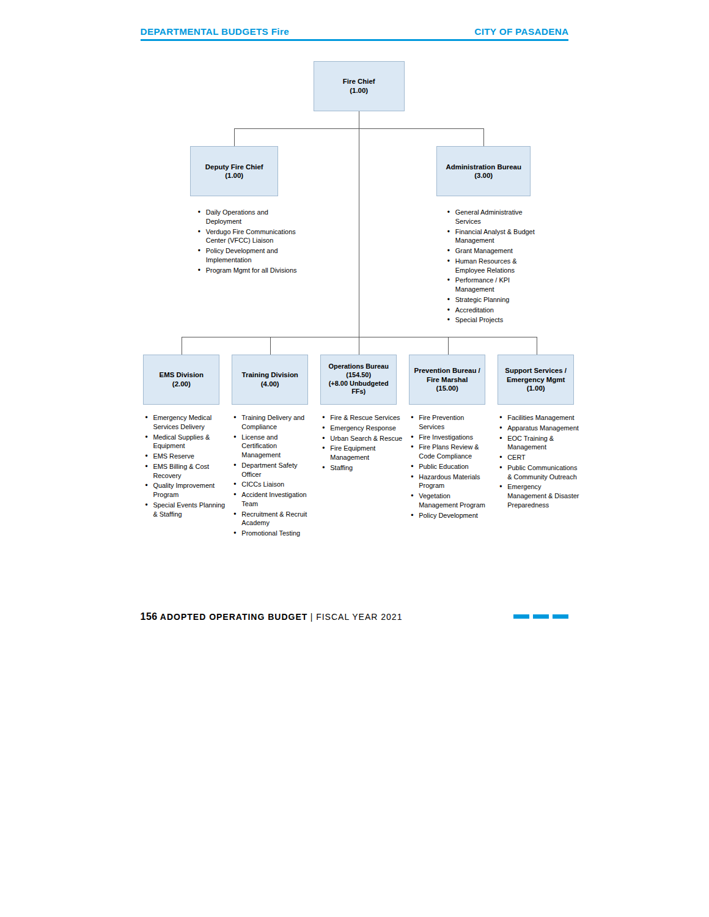DEPARTMENTAL BUDGETS Fire
CITY OF PASADENA
Fire Chief
(1.00)
Deputy Fire Chief
(1.00)
Daily Operations and Deployment
Verdugo Fire Communications Center (VFCC) Liaison
Policy Development and Implementation
Program Mgmt for all Divisions
Administration Bureau
(3.00)
General Administrative Services
Financial Analyst & Budget Management
Grant Management
Human Resources & Employee Relations
Performance / KPI Management
Strategic Planning
Accreditation
Special Projects
EMS Division
(2.00)
Emergency Medical Services Delivery
Medical Supplies & Equipment
EMS Reserve
EMS Billing & Cost Recovery
Quality Improvement Program
Special Events Planning & Staffing
Training Division
(4.00)
Training Delivery and Compliance
License and Certification Management
Department Safety Officer
CICCs Liaison
Accident Investigation Team
Recruitment & Recruit Academy
Promotional Testing
Operations Bureau
(154.50)
(+8.00 Unbudgeted FFs)
Fire & Rescue Services
Emergency Response
Urban Search & Rescue
Fire Equipment Management
Staffing
Prevention Bureau / Fire Marshal
(15.00)
Fire Prevention Services
Fire Investigations
Fire Plans Review & Code Compliance
Public Education
Hazardous Materials Program
Vegetation Management Program
Policy Development
Support Services / Emergency Mgmt
(1.00)
Facilities Management
Apparatus Management
EOC Training & Management
CERT
Public Communications & Community Outreach
Emergency Management & Disaster Preparedness
156 ADOPTED OPERATING BUDGET | FISCAL YEAR 2021